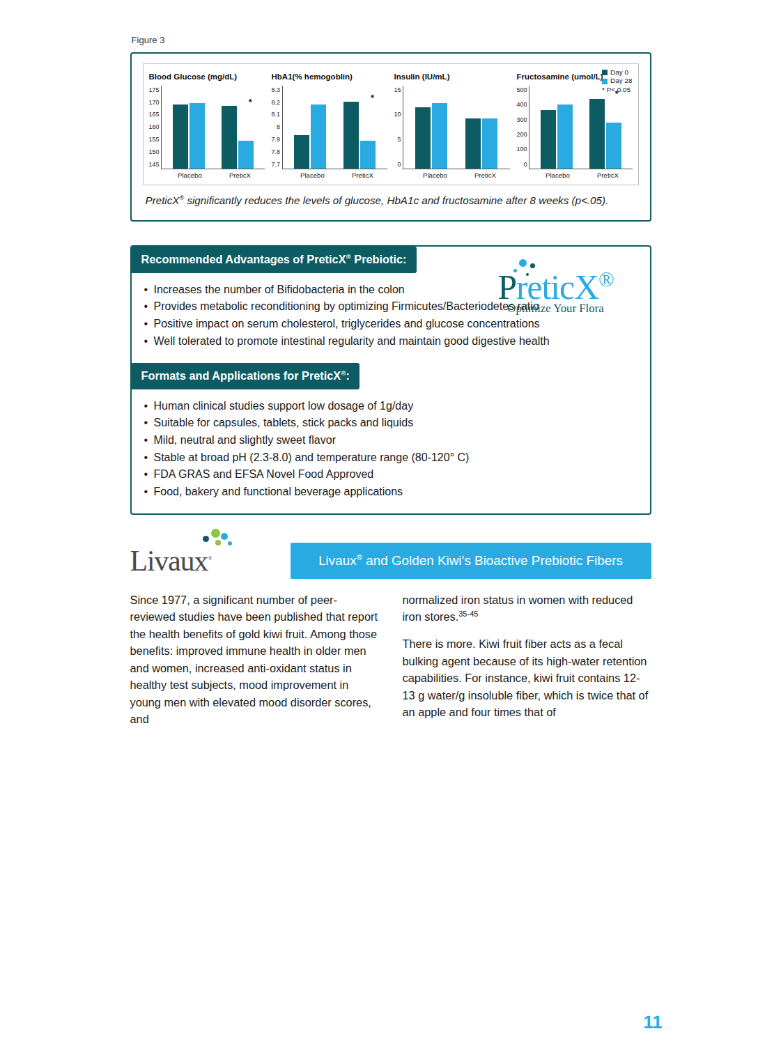Figure 3
Day 0 Day 28 * P< 0.05
Blood Glucose (mg/dL)
175170165160 155150145
*
Placebo PreticX
HbA1(% hemogoblin)
8.38.28.18 7.97.87.7
*
Placebo PreticX
Insulin (IU/mL)
151050
Placebo PreticX
Fructosamine (umol/L)
500400300 2001000
*
Placebo PreticX
PreticX® significantly reduces the levels of glucose, HbA1c and fructosamine after 8 weeks (p<.05).
Recommended Advantages of PreticX® Prebiotic:
PreticX®
Optimize Your Flora
Increases the number of Bifidobacteria in the colon
Provides metabolic reconditioning by optimizing Firmicutes/Bacteriodetes ratio
Positive impact on serum cholesterol, triglycerides and glucose concentrations
Well tolerated to promote intestinal regularity and maintain good digestive health
Formats and Applications for PreticX®:
Human clinical studies support low dosage of 1g/day
Suitable for capsules, tablets, stick packs and liquids
Mild, neutral and slightly sweet flavor
Stable at broad pH (2.3-8.0) and temperature range (80-120° C)
FDA GRAS and EFSA Novel Food Approved
Food, bakery and functional beverage applications
Livaux®
Livaux® and Golden Kiwi’s Bioactive Prebiotic Fibers
Since 1977, a significant number of peer-reviewed studies have been published that report the health benefits of gold kiwi fruit. Among those benefits: improved immune health in older men and women, increased anti-oxidant status in healthy test subjects, mood improvement in young men with elevated mood disorder scores, and
normalized iron status in women with reduced iron stores.35-45
There is more. Kiwi fruit fiber acts as a fecal bulking agent because of its high-water retention capabilities. For instance, kiwi fruit contains 12-13 g water/g insoluble fiber, which is twice that of an apple and four times that of
11